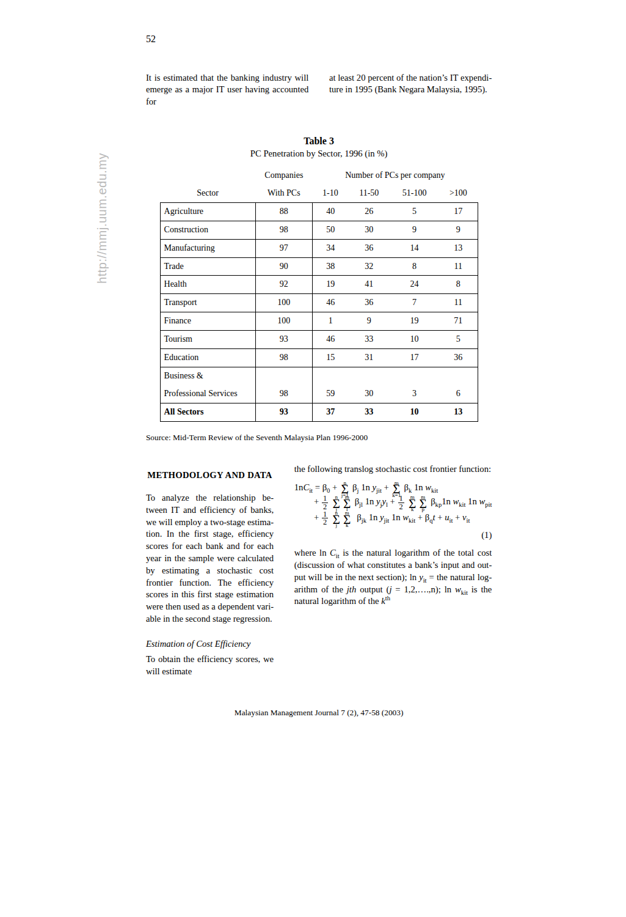http://mmj.uum.edu.my
52
It is estimated that the banking industry will emerge as a major IT user having accounted for
at least 20 percent of the nation’s IT expenditure in 1995 (Bank Negara Malaysia, 1995).
Table 3 PC Penetration by Sector, 1996 (in %)
| | Companies | Number of PCs per company |
| --- | --- | --- |
| Sector | With PCs | 1-10 | 11-50 | 51-100 | >100 |
| Agriculture | 88 | 40 | 26 | 5 | 17 |
| Construction | 98 | 50 | 30 | 9 | 9 |
| Manufacturing | 97 | 34 | 36 | 14 | 13 |
| Trade | 90 | 38 | 32 | 8 | 11 |
| Health | 92 | 19 | 41 | 24 | 8 |
| Transport | 100 | 46 | 36 | 7 | 11 |
| Finance | 100 | 1 | 9 | 19 | 71 |
| Tourism | 93 | 46 | 33 | 10 | 5 |
| Education | 98 | 15 | 31 | 17 | 36 |
| Business & | | | | | |
| Professional Services | 98 | 59 | 30 | 3 | 6 |
| All Sectors | 93 | 37 | 33 | 10 | 13 |
Source: Mid-Term Review of the Seventh Malaysia Plan 1996-2000
METHODOLOGY AND DATA
To analyze the relationship between IT and efficiency of banks, we will employ a two-stage estimation. In the first stage, efficiency scores for each bank and for each year in the sample were calculated by estimating a stochastic cost frontier function. The efficiency scores in this first stage estimation were then used as a dependent variable in the second stage regression.
Estimation of Cost Efficiency
To obtain the efficiency scores, we will estimate
the following translog stochastic cost frontier function:
1nCit = β0 + Σnj=1 βj 1n yjit + Σmk=1 βk 1n wkit
+ 12 Σnj Σml βjl 1n yjyl + 12 Σmk Σmp βkp1n wkit 1n wpit
+ 12 Σnj Σmk βjk 1n yjit 1n wkit + βqt + uit + vit
(1)
where ln Cit is the natural logarithm of the total cost (discussion of what constitutes a bank’s input and output will be in the next section); ln yit = the natural logarithm of the jth output (j = 1,2,….,n); ln wkit is the natural logarithm of the kth
Malaysian Management Journal 7 (2), 47-58 (2003)